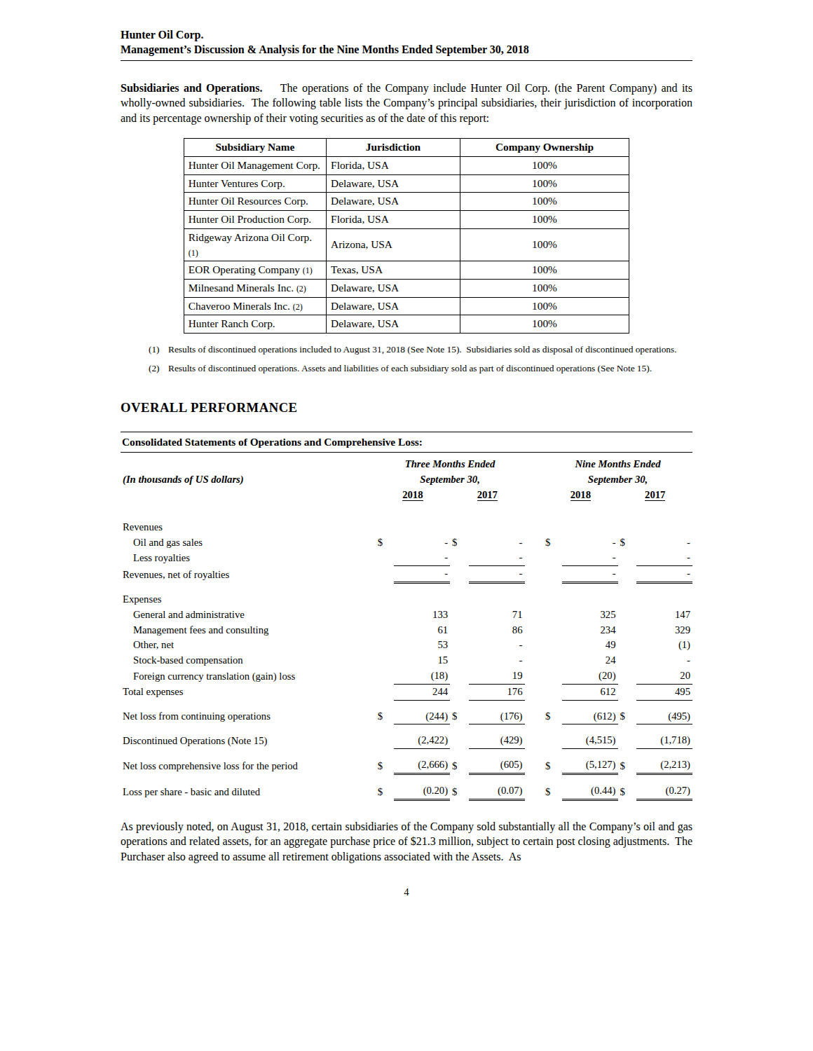Hunter Oil Corp.
Management’s Discussion & Analysis for the Nine Months Ended September 30, 2018
Subsidiaries and Operations. The operations of the Company include Hunter Oil Corp. (the Parent Company) and its wholly-owned subsidiaries. The following table lists the Company’s principal subsidiaries, their jurisdiction of incorporation and its percentage ownership of their voting securities as of the date of this report:
| Subsidiary Name | Jurisdiction | Company Ownership |
| --- | --- | --- |
| Hunter Oil Management Corp. | Florida, USA | 100% |
| Hunter Ventures Corp. | Delaware, USA | 100% |
| Hunter Oil Resources Corp. | Delaware, USA | 100% |
| Hunter Oil Production Corp. | Florida, USA | 100% |
| Ridgeway Arizona Oil Corp. (1) | Arizona, USA | 100% |
| EOR Operating Company (1) | Texas, USA | 100% |
| Milnesand Minerals Inc. (2) | Delaware, USA | 100% |
| Chaveroo Minerals Inc. (2) | Delaware, USA | 100% |
| Hunter Ranch Corp. | Delaware, USA | 100% |
(1) Results of discontinued operations included to August 31, 2018 (See Note 15). Subsidiaries sold as disposal of discontinued operations.
(2) Results of discontinued operations. Assets and liabilities of each subsidiary sold as part of discontinued operations (See Note 15).
OVERALL PERFORMANCE
Consolidated Statements of Operations and Comprehensive Loss:
| | | Three Months Ended | | Nine Months Ended |
| (In thousands of US dollars) | | September 30, | | September 30, |
| | | 2018 | 2017 | | 2018 | 2017 |
| Revenues | | | | | | | | | | |
| Oil and gas sales | | $ | - | $ | - | | $ | - | $ | - |
| Less royalties | | | - | | - | | | - | | - |
| Revenues, net of royalties | | | - | | - | | | - | | - |
| Expenses | | | | | | | | | | |
| General and administrative | | | 133 | | 71 | | | 325 | | 147 |
| Management fees and consulting | | | 61 | | 86 | | | 234 | | 329 |
| Other, net | | | 53 | | - | | | 49 | | (1) |
| Stock-based compensation | | | 15 | | - | | | 24 | | - |
| Foreign currency translation (gain) loss | | | (18) | | 19 | | | (20) | | 20 |
| Total expenses | | | 244 | | 176 | | | 612 | | 495 |
| Net loss from continuing operations | | $ | (244) | $ | (176) | | $ | (612) | $ | (495) |
| Discontinued Operations (Note 15) | | | (2,422) | | (429) | | | (4,515) | | (1,718) |
| Net loss comprehensive loss for the period | | $ | (2,666) | $ | (605) | | $ | (5,127) | $ | (2,213) |
| Loss per share - basic and diluted | | $ | (0.20) | $ | (0.07) | | $ | (0.44) | $ | (0.27) |
As previously noted, on August 31, 2018, certain subsidiaries of the Company sold substantially all the Company’s oil and gas operations and related assets, for an aggregate purchase price of $21.3 million, subject to certain post closing adjustments. The Purchaser also agreed to assume all retirement obligations associated with the Assets. As
4